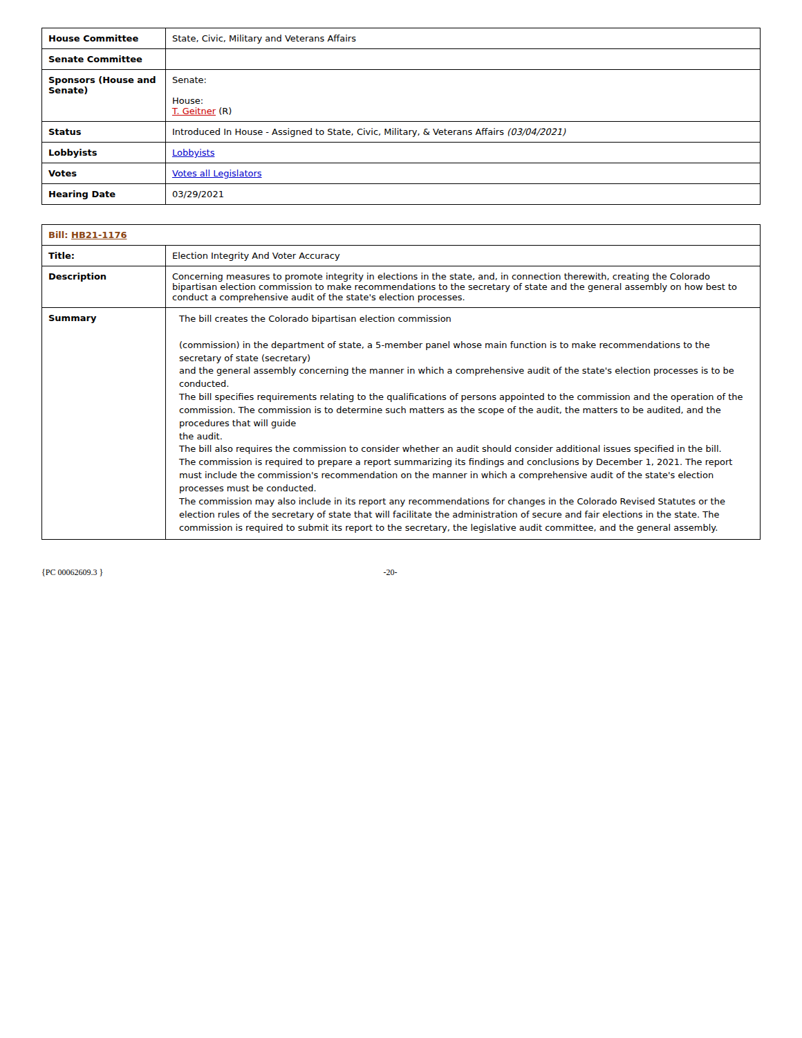| House Committee | State, Civic, Military and Veterans Affairs |
| Senate Committee | |
| Sponsors (House and Senate) | Senate: House: T. Geitner (R) |
| Status | Introduced In House - Assigned to State, Civic, Military, & Veterans Affairs (03/04/2021) |
| Lobbyists | Lobbyists |
| Votes | Votes all Legislators |
| Hearing Date | 03/29/2021 |
| Bill: HB21-1176 |
| Title: | Election Integrity And Voter Accuracy |
| Description | Concerning measures to promote integrity in elections in the state, and, in connection therewith, creating the Colorado bipartisan election commission to make recommendations to the secretary of state and the general assembly on how best to conduct a comprehensive audit of the state's election processes. |
| Summary | The bill creates the Colorado bipartisan election commission (commission) in the department of state, a 5-member panel whose main function is to make recommendations to the secretary of state (secretary) and the general assembly concerning the manner in which a comprehensive audit of the state's election processes is to be conducted. The bill specifies requirements relating to the qualifications of persons appointed to the commission and the operation of the commission. The commission is to determine such matters as the scope of the audit, the matters to be audited, and the procedures that will guide the audit. The bill also requires the commission to consider whether an audit should consider additional issues specified in the bill. The commission is required to prepare a report summarizing its findings and conclusions by December 1, 2021. The report must include the commission's recommendation on the manner in which a comprehensive audit of the state's election processes must be conducted. The commission may also include in its report any recommendations for changes in the Colorado Revised Statutes or the election rules of the secretary of state that will facilitate the administration of secure and fair elections in the state. The commission is required to submit its report to the secretary, the legislative audit committee, and the general assembly. |
{PC 00062609.3 }
-20-